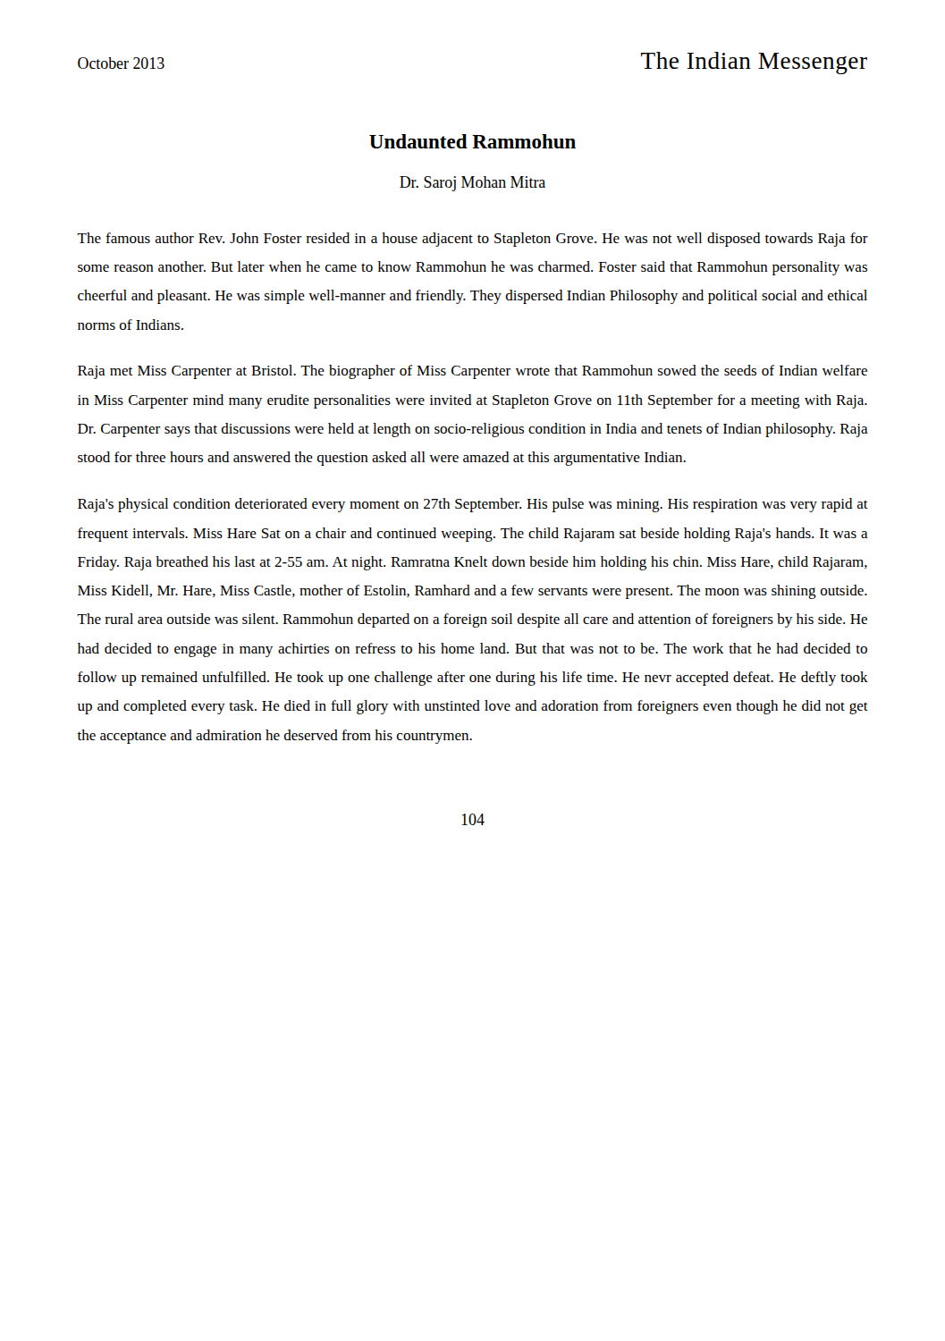October 2013
The Indian Messenger
Undaunted Rammohun
Dr. Saroj Mohan Mitra
The famous author Rev. John Foster resided in a house adjacent to Stapleton Grove. He was not well disposed towards Raja for some reason another. But later when he came to know Rammohun he was charmed. Foster said that Rammohun personality was cheerful and pleasant. He was simple well-manner and friendly. They dispersed Indian Philosophy and political social and ethical norms of Indians.
Raja met Miss Carpenter at Bristol. The biographer of Miss Carpenter wrote that Rammohun sowed the seeds of Indian welfare in Miss Carpenter mind many erudite personalities were invited at Stapleton Grove on 11th September for a meeting with Raja. Dr. Carpenter says that discussions were held at length on socio-religious condition in India and tenets of Indian philosophy. Raja stood for three hours and answered the question asked all were amazed at this argumentative Indian.
Raja's physical condition deteriorated every moment on 27th September. His pulse was mining. His respiration was very rapid at frequent intervals. Miss Hare Sat on a chair and continued weeping. The child Rajaram sat beside holding Raja's hands. It was a Friday. Raja breathed his last at 2-55 am. At night. Ramratna Knelt down beside him holding his chin. Miss Hare, child Rajaram, Miss Kidell, Mr. Hare, Miss Castle, mother of Estolin, Ramhard and a few servants were present. The moon was shining outside. The rural area outside was silent. Rammohun departed on a foreign soil despite all care and attention of foreigners by his side. He had decided to engage in many achirties on refress to his home land. But that was not to be. The work that he had decided to follow up remained unfulfilled. He took up one challenge after one during his life time. He nevr accepted defeat. He deftly took up and completed every task. He died in full glory with unstinted love and adoration from foreigners even though he did not get the acceptance and admiration he deserved from his countrymen.
104